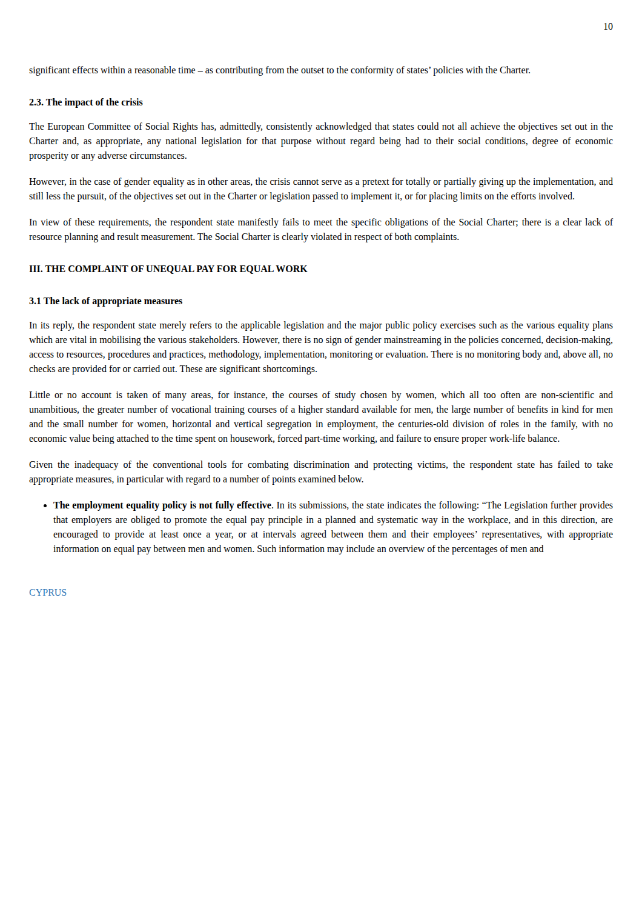10
significant effects within a reasonable time – as contributing from the outset to the conformity of states’ policies with the Charter.
2.3. The impact of the crisis
The European Committee of Social Rights has, admittedly, consistently acknowledged that states could not all achieve the objectives set out in the Charter and, as appropriate, any national legislation for that purpose without regard being had to their social conditions, degree of economic prosperity or any adverse circumstances.
However, in the case of gender equality as in other areas, the crisis cannot serve as a pretext for totally or partially giving up the implementation, and still less the pursuit, of the objectives set out in the Charter or legislation passed to implement it, or for placing limits on the efforts involved.
In view of these requirements, the respondent state manifestly fails to meet the specific obligations of the Social Charter; there is a clear lack of resource planning and result measurement. The Social Charter is clearly violated in respect of both complaints.
III. THE COMPLAINT OF UNEQUAL PAY FOR EQUAL WORK
3.1 The lack of appropriate measures
In its reply, the respondent state merely refers to the applicable legislation and the major public policy exercises such as the various equality plans which are vital in mobilising the various stakeholders. However, there is no sign of gender mainstreaming in the policies concerned, decision-making, access to resources, procedures and practices, methodology, implementation, monitoring or evaluation. There is no monitoring body and, above all, no checks are provided for or carried out. These are significant shortcomings.
Little or no account is taken of many areas, for instance, the courses of study chosen by women, which all too often are non-scientific and unambitious, the greater number of vocational training courses of a higher standard available for men, the large number of benefits in kind for men and the small number for women, horizontal and vertical segregation in employment, the centuries-old division of roles in the family, with no economic value being attached to the time spent on housework, forced part-time working, and failure to ensure proper work-life balance.
Given the inadequacy of the conventional tools for combating discrimination and protecting victims, the respondent state has failed to take appropriate measures, in particular with regard to a number of points examined below.
The employment equality policy is not fully effective. In its submissions, the state indicates the following: “The Legislation further provides that employers are obliged to promote the equal pay principle in a planned and systematic way in the workplace, and in this direction, are encouraged to provide at least once a year, or at intervals agreed between them and their employees’ representatives, with appropriate information on equal pay between men and women. Such information may include an overview of the percentages of men and
CYPRUS